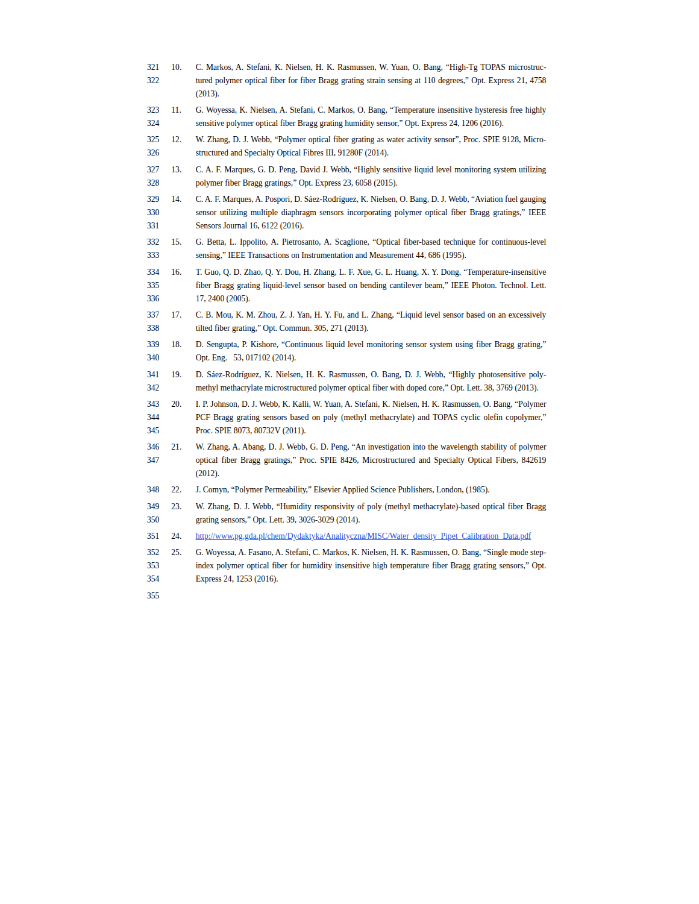321 322
10.
C. Markos, A. Stefani, K. Nielsen, H. K. Rasmussen, W. Yuan, O. Bang, “High-Tg TOPAS microstructured polymer optical fiber for fiber Bragg grating strain sensing at 110 degrees,” Opt. Express 21, 4758 (2013).
323 324
11.
G. Woyessa, K. Nielsen, A. Stefani, C. Markos, O. Bang, “Temperature insensitive hysteresis free highly sensitive polymer optical fiber Bragg grating humidity sensor,” Opt. Express 24, 1206 (2016).
325 326
12.
W. Zhang, D. J. Webb, “Polymer optical fiber grating as water activity sensor”, Proc. SPIE 9128, Micro-structured and Specialty Optical Fibres III, 91280F (2014).
327 328
13.
C. A. F. Marques, G. D. Peng, David J. Webb, “Highly sensitive liquid level monitoring system utilizing polymer fiber Bragg gratings,” Opt. Express 23, 6058 (2015).
329 330 331
14.
C. A. F. Marques, A. Pospori, D. Sáez-Rodríguez, K. Nielsen, O. Bang, D. J. Webb, “Aviation fuel gauging sensor utilizing multiple diaphragm sensors incorporating polymer optical fiber Bragg gratings,” IEEE Sensors Journal 16, 6122 (2016).
332 333
15.
G. Betta, L. Ippolito, A. Pietrosanto, A. Scaglione, “Optical fiber-based technique for continuous-level sensing,” IEEE Transactions on Instrumentation and Measurement 44, 686 (1995).
334 335 336
16.
T. Guo, Q. D. Zhao, Q. Y. Dou, H. Zhang, L. F. Xue, G. L. Huang, X. Y. Dong, “Temperature-insensitive fiber Bragg grating liquid-level sensor based on bending cantilever beam,” IEEE Photon. Technol. Lett. 17, 2400 (2005).
337 338
17.
C. B. Mou, K. M. Zhou, Z. J. Yan, H. Y. Fu, and L. Zhang, “Liquid level sensor based on an excessively tilted fiber grating,” Opt. Commun. 305, 271 (2013).
339 340
18.
D. Sengupta, P. Kishore, “Continuous liquid level monitoring sensor system using fiber Bragg grating,” Opt. Eng. 53, 017102 (2014).
341 342
19.
D. Sáez-Rodríguez, K. Nielsen, H. K. Rasmussen, O. Bang, D. J. Webb, “Highly photosensitive polymethyl methacrylate microstructured polymer optical fiber with doped core,” Opt. Lett. 38, 3769 (2013).
343 344 345
20.
I. P. Johnson, D. J. Webb, K. Kalli, W. Yuan, A. Stefani, K. Nielsen, H. K. Rasmussen, O. Bang, “Polymer PCF Bragg grating sensors based on poly (methyl methacrylate) and TOPAS cyclic olefin copolymer,” Proc. SPIE 8073, 80732V (2011).
346 347
21.
W. Zhang, A. Abang, D. J. Webb, G. D. Peng, “An investigation into the wavelength stability of polymer optical fiber Bragg gratings,” Proc. SPIE 8426, Microstructured and Specialty Optical Fibers, 842619 (2012).
348
22.
J. Comyn, “Polymer Permeability,” Elsevier Applied Science Publishers, London, (1985).
349 350
23.
W. Zhang, D. J. Webb, “Humidity responsivity of poly (methyl methacrylate)-based optical fiber Bragg grating sensors,” Opt. Lett. 39, 3026-3029 (2014).
351
24.
http://www.pg.gda.pl/chem/Dydaktyka/Analityczna/MISC/Water_density_Pipet_Calibration_Data.pdf
352 353 354
25.
G. Woyessa, A. Fasano, A. Stefani, C. Markos, K. Nielsen, H. K. Rasmussen, O. Bang, “Single mode step-index polymer optical fiber for humidity insensitive high temperature fiber Bragg grating sensors,” Opt. Express 24, 1253 (2016).
355